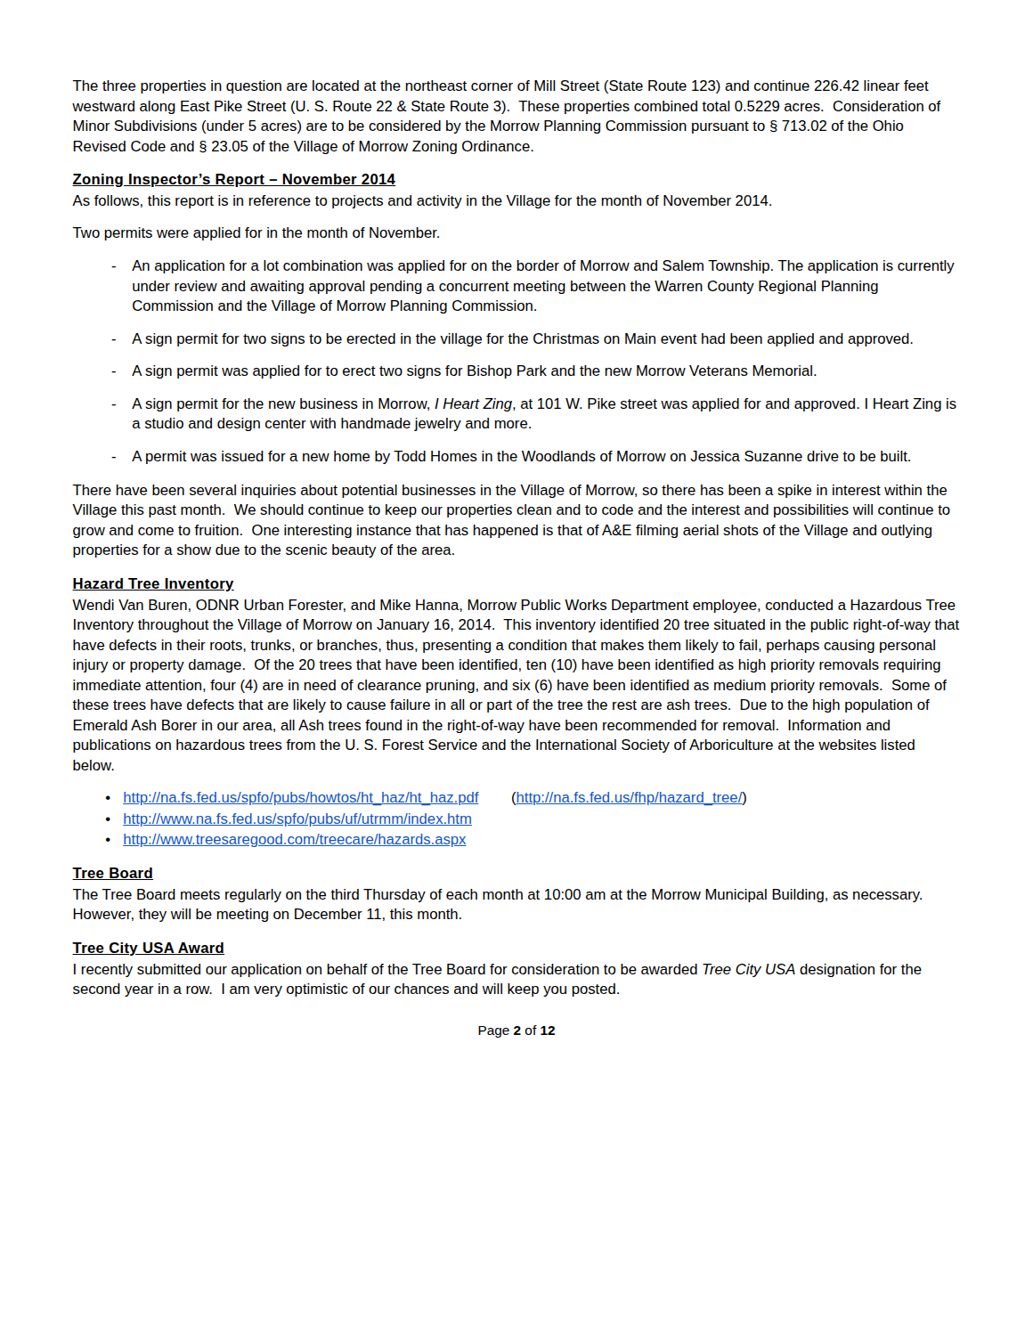The three properties in question are located at the northeast corner of Mill Street (State Route 123) and continue 226.42 linear feet westward along East Pike Street (U. S. Route 22 & State Route 3). These properties combined total 0.5229 acres. Consideration of Minor Subdivisions (under 5 acres) are to be considered by the Morrow Planning Commission pursuant to § 713.02 of the Ohio Revised Code and § 23.05 of the Village of Morrow Zoning Ordinance.
Zoning Inspector’s Report – November 2014
As follows, this report is in reference to projects and activity in the Village for the month of November 2014.
Two permits were applied for in the month of November.
An application for a lot combination was applied for on the border of Morrow and Salem Township. The application is currently under review and awaiting approval pending a concurrent meeting between the Warren County Regional Planning Commission and the Village of Morrow Planning Commission.
A sign permit for two signs to be erected in the village for the Christmas on Main event had been applied and approved.
A sign permit was applied for to erect two signs for Bishop Park and the new Morrow Veterans Memorial.
A sign permit for the new business in Morrow, I Heart Zing, at 101 W. Pike street was applied for and approved. I Heart Zing is a studio and design center with handmade jewelry and more.
A permit was issued for a new home by Todd Homes in the Woodlands of Morrow on Jessica Suzanne drive to be built.
There have been several inquiries about potential businesses in the Village of Morrow, so there has been a spike in interest within the Village this past month. We should continue to keep our properties clean and to code and the interest and possibilities will continue to grow and come to fruition. One interesting instance that has happened is that of A&E filming aerial shots of the Village and outlying properties for a show due to the scenic beauty of the area.
Hazard Tree Inventory
Wendi Van Buren, ODNR Urban Forester, and Mike Hanna, Morrow Public Works Department employee, conducted a Hazardous Tree Inventory throughout the Village of Morrow on January 16, 2014. This inventory identified 20 tree situated in the public right-of-way that have defects in their roots, trunks, or branches, thus, presenting a condition that makes them likely to fail, perhaps causing personal injury or property damage. Of the 20 trees that have been identified, ten (10) have been identified as high priority removals requiring immediate attention, four (4) are in need of clearance pruning, and six (6) have been identified as medium priority removals. Some of these trees have defects that are likely to cause failure in all or part of the tree the rest are ash trees. Due to the high population of Emerald Ash Borer in our area, all Ash trees found in the right-of-way have been recommended for removal. Information and publications on hazardous trees from the U. S. Forest Service and the International Society of Arboriculture at the websites listed below.
http://na.fs.fed.us/spfo/pubs/howtos/ht_haz/ht_haz.pdf(http://na.fs.fed.us/fhp/hazard_tree/)
http://www.na.fs.fed.us/spfo/pubs/uf/utrmm/index.htm
http://www.treesaregood.com/treecare/hazards.aspx
Tree Board
The Tree Board meets regularly on the third Thursday of each month at 10:00 am at the Morrow Municipal Building, as necessary. However, they will be meeting on December 11, this month.
Tree City USA Award
I recently submitted our application on behalf of the Tree Board for consideration to be awarded Tree City USA designation for the second year in a row. I am very optimistic of our chances and will keep you posted.
Page 2 of 12